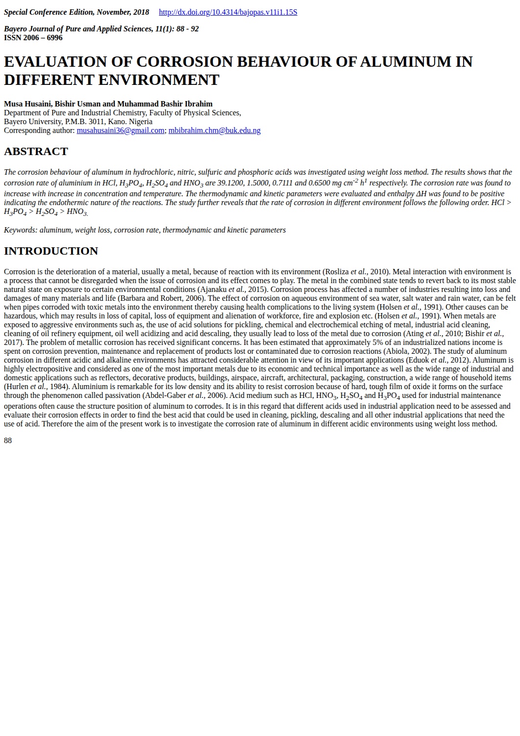Special Conference Edition, November, 2018 http://dx.doi.org/10.4314/bajopas.v11i1.15S
Bayero Journal of Pure and Applied Sciences, 11(1): 88 - 92
ISSN 2006 – 6996
EVALUATION OF CORROSION BEHAVIOUR OF ALUMINUM IN DIFFERENT ENVIRONMENT
Musa Husaini, Bishir Usman and Muhammad Bashir Ibrahim
Department of Pure and Industrial Chemistry, Faculty of Physical Sciences,
Bayero University, P.M.B. 3011, Kano. Nigeria
Corresponding author: musahusaini36@gmail.com; mbibrahim.chm@buk.edu.ng
ABSTRACT
The corrosion behaviour of aluminum in hydrochloric, nitric, sulfuric and phosphoric acids was investigated using weight loss method. The results shows that the corrosion rate of aluminium in HCl, H3PO4, H2SO4 and HNO3 are 39.1200, 1.5000, 0.7111 and 0.6500 mg cm-2 h1 respectively. The corrosion rate was found to increase with increase in concentration and temperature. The thermodynamic and kinetic parameters were evaluated and enthalpy ΔH was found to be positive indicating the endothermic nature of the reactions. The study further reveals that the rate of corrosion in different environment follows the following order. HCl > H3PO4 > H2SO4 > HNO3.
Keywords: aluminum, weight loss, corrosion rate, thermodynamic and kinetic parameters
INTRODUCTION
Corrosion is the deterioration of a material, usually a metal, because of reaction with its environment (Rosliza et al., 2010). Metal interaction with environment is a process that cannot be disregarded when the issue of corrosion and its effect comes to play. The metal in the combined state tends to revert back to its most stable natural state on exposure to certain environmental conditions (Ajanaku et al., 2015). Corrosion process has affected a number of industries resulting into loss and damages of many materials and life (Barbara and Robert, 2006). The effect of corrosion on aqueous environment of sea water, salt water and rain water, can be felt when pipes corroded with toxic metals into the environment thereby causing health complications to the living system (Holsen et al., 1991). Other causes can be hazardous, which may results in loss of capital, loss of equipment and alienation of workforce, fire and explosion etc. (Holsen et al., 1991). When metals are exposed to aggressive environments such as, the use of acid solutions for pickling, chemical and electrochemical etching of metal, industrial acid cleaning, cleaning of oil refinery equipment, oil well acidizing and acid descaling, they usually lead to loss of the metal due to corrosion (Ating et al., 2010; Bishir et al., 2017). The problem of metallic corrosion has received significant concerns. It has been estimated that approximately 5% of an industrialized nations income is spent on corrosion prevention, maintenance and replacement of products lost or contaminated due to corrosion reactions (Abiola, 2002). The study of aluminum corrosion in different acidic and alkaline environments has attracted considerable attention in view of its important applications (Eduok et al., 2012). Aluminum is highly electropositive and considered as one of the most important metals due to its economic and technical importance as well as the wide range of industrial and domestic applications such as reflectors, decorative products, buildings, airspace, aircraft, architectural, packaging, construction, a wide range of household items (Hurlen et al., 1984). Aluminium is remarkable for its low density and its ability to resist corrosion because of hard, tough film of oxide it forms on the surface through the phenomenon called passivation (Abdel-Gaber et al., 2006). Acid medium such as HCl, HNO3, H2SO4 and H3PO4 used for industrial maintenance operations often cause the structure position of aluminum to corrodes. It is in this regard that different acids used in industrial application need to be assessed and evaluate their corrosion effects in order to find the best acid that could be used in cleaning, pickling, descaling and all other industrial applications that need the use of acid. Therefore the aim of the present work is to investigate the corrosion rate of aluminum in different acidic environments using weight loss method.
88